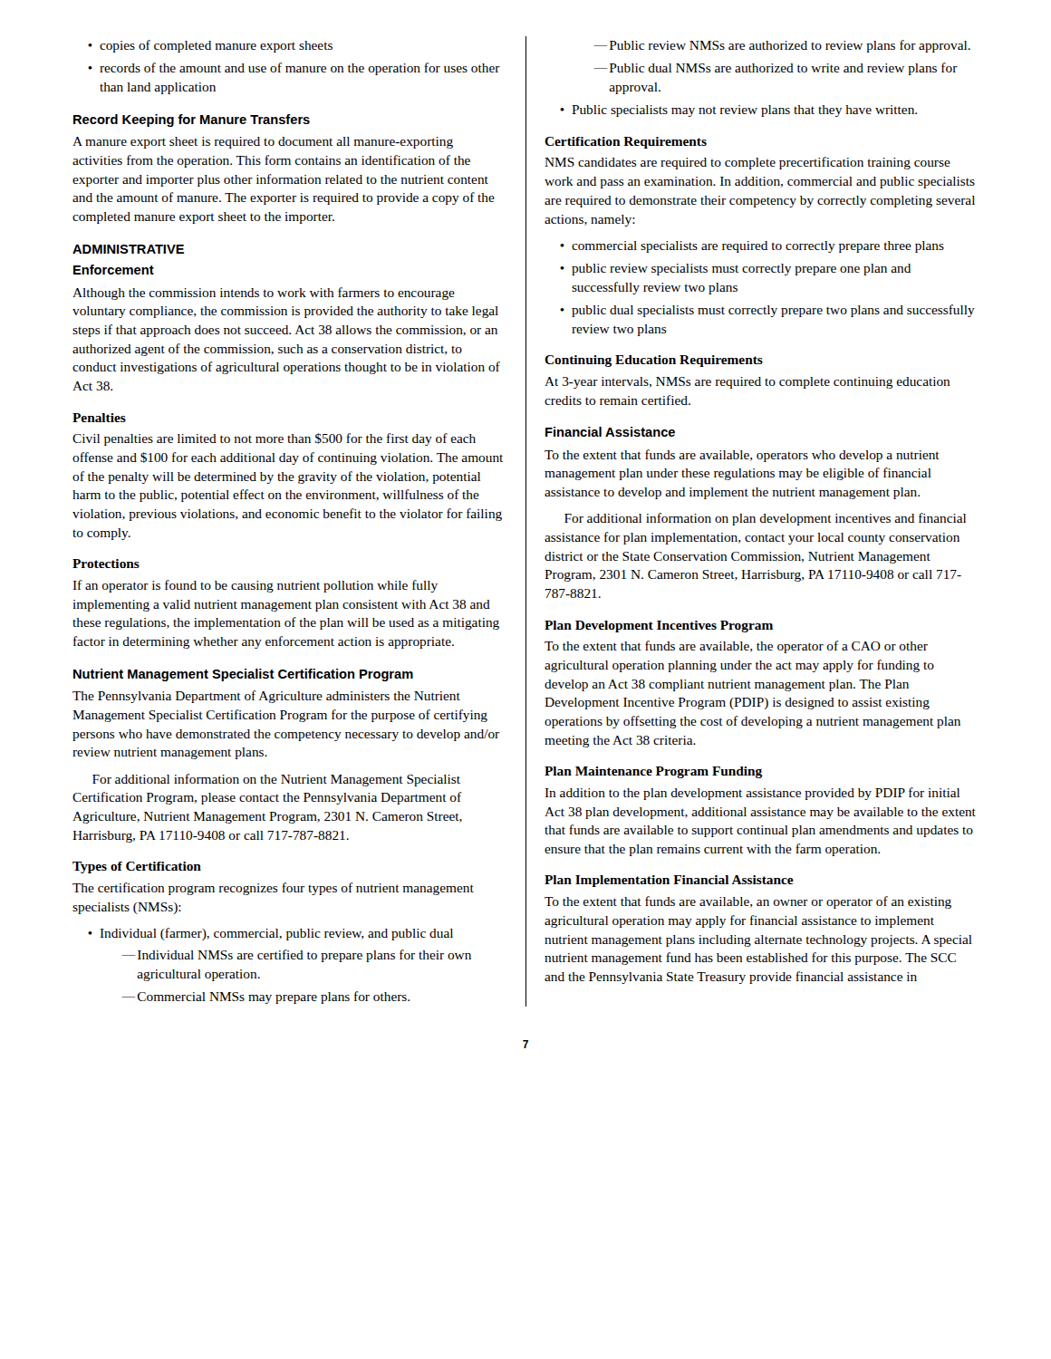copies of completed manure export sheets
records of the amount and use of manure on the operation for uses other than land application
Record Keeping for Manure Transfers
A manure export sheet is required to document all manure-exporting activities from the operation. This form contains an identification of the exporter and importer plus other information related to the nutrient content and the amount of manure. The exporter is required to provide a copy of the completed manure export sheet to the importer.
ADMINISTRATIVE
Enforcement
Although the commission intends to work with farmers to encourage voluntary compliance, the commission is provided the authority to take legal steps if that approach does not succeed. Act 38 allows the commission, or an authorized agent of the commission, such as a conservation district, to conduct investigations of agricultural operations thought to be in violation of Act 38.
Penalties
Civil penalties are limited to not more than $500 for the first day of each offense and $100 for each additional day of continuing violation. The amount of the penalty will be determined by the gravity of the violation, potential harm to the public, potential effect on the environment, willfulness of the violation, previous violations, and economic benefit to the violator for failing to comply.
Protections
If an operator is found to be causing nutrient pollution while fully implementing a valid nutrient management plan consistent with Act 38 and these regulations, the implementation of the plan will be used as a mitigating factor in determining whether any enforcement action is appropriate.
Nutrient Management Specialist Certification Program
The Pennsylvania Department of Agriculture administers the Nutrient Management Specialist Certification Program for the purpose of certifying persons who have demonstrated the competency necessary to develop and/or review nutrient management plans.
For additional information on the Nutrient Management Specialist Certification Program, please contact the Pennsylvania Department of Agriculture, Nutrient Management Program, 2301 N. Cameron Street, Harrisburg, PA 17110-9408 or call 717-787-8821.
Types of Certification
The certification program recognizes four types of nutrient management specialists (NMSs):
Individual (farmer), commercial, public review, and public dual
Individual NMSs are certified to prepare plans for their own agricultural operation.
Commercial NMSs may prepare plans for others.
Public review NMSs are authorized to review plans for approval.
Public dual NMSs are authorized to write and review plans for approval.
Public specialists may not review plans that they have written.
Certification Requirements
NMS candidates are required to complete precertification training course work and pass an examination. In addition, commercial and public specialists are required to demonstrate their competency by correctly completing several actions, namely:
commercial specialists are required to correctly prepare three plans
public review specialists must correctly prepare one plan and successfully review two plans
public dual specialists must correctly prepare two plans and successfully review two plans
Continuing Education Requirements
At 3-year intervals, NMSs are required to complete continuing education credits to remain certified.
Financial Assistance
To the extent that funds are available, operators who develop a nutrient management plan under these regulations may be eligible of financial assistance to develop and implement the nutrient management plan.
For additional information on plan development incentives and financial assistance for plan implementation, contact your local county conservation district or the State Conservation Commission, Nutrient Management Program, 2301 N. Cameron Street, Harrisburg, PA 17110-9408 or call 717-787-8821.
Plan Development Incentives Program
To the extent that funds are available, the operator of a CAO or other agricultural operation planning under the act may apply for funding to develop an Act 38 compliant nutrient management plan. The Plan Development Incentive Program (PDIP) is designed to assist existing operations by offsetting the cost of developing a nutrient management plan meeting the Act 38 criteria.
Plan Maintenance Program Funding
In addition to the plan development assistance provided by PDIP for initial Act 38 plan development, additional assistance may be available to the extent that funds are available to support continual plan amendments and updates to ensure that the plan remains current with the farm operation.
Plan Implementation Financial Assistance
To the extent that funds are available, an owner or operator of an existing agricultural operation may apply for financial assistance to implement nutrient management plans including alternate technology projects. A special nutrient management fund has been established for this purpose. The SCC and the Pennsylvania State Treasury provide financial assistance in
7